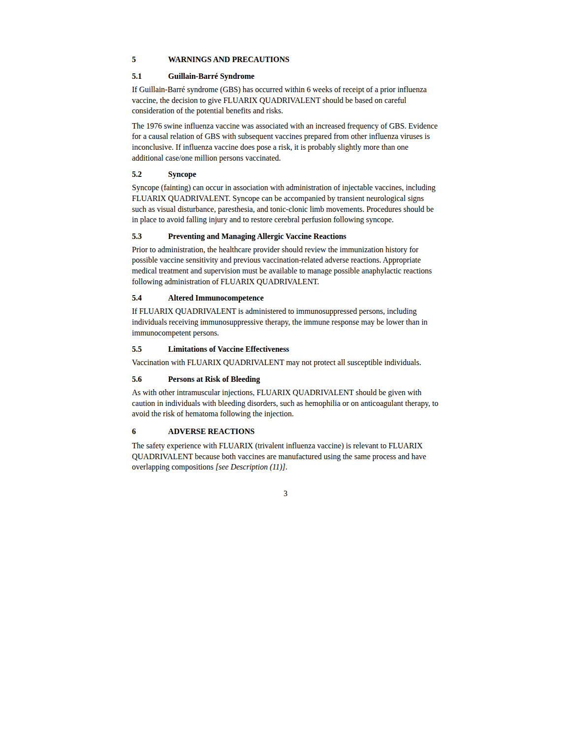5 WARNINGS AND PRECAUTIONS
5.1 Guillain-Barré Syndrome
If Guillain-Barré syndrome (GBS) has occurred within 6 weeks of receipt of a prior influenza vaccine, the decision to give FLUARIX QUADRIVALENT should be based on careful consideration of the potential benefits and risks.
The 1976 swine influenza vaccine was associated with an increased frequency of GBS. Evidence for a causal relation of GBS with subsequent vaccines prepared from other influenza viruses is inconclusive. If influenza vaccine does pose a risk, it is probably slightly more than one additional case/one million persons vaccinated.
5.2 Syncope
Syncope (fainting) can occur in association with administration of injectable vaccines, including FLUARIX QUADRIVALENT. Syncope can be accompanied by transient neurological signs such as visual disturbance, paresthesia, and tonic-clonic limb movements. Procedures should be in place to avoid falling injury and to restore cerebral perfusion following syncope.
5.3 Preventing and Managing Allergic Vaccine Reactions
Prior to administration, the healthcare provider should review the immunization history for possible vaccine sensitivity and previous vaccination-related adverse reactions. Appropriate medical treatment and supervision must be available to manage possible anaphylactic reactions following administration of FLUARIX QUADRIVALENT.
5.4 Altered Immunocompetence
If FLUARIX QUADRIVALENT is administered to immunosuppressed persons, including individuals receiving immunosuppressive therapy, the immune response may be lower than in immunocompetent persons.
5.5 Limitations of Vaccine Effectiveness
Vaccination with FLUARIX QUADRIVALENT may not protect all susceptible individuals.
5.6 Persons at Risk of Bleeding
As with other intramuscular injections, FLUARIX QUADRIVALENT should be given with caution in individuals with bleeding disorders, such as hemophilia or on anticoagulant therapy, to avoid the risk of hematoma following the injection.
6 ADVERSE REACTIONS
The safety experience with FLUARIX (trivalent influenza vaccine) is relevant to FLUARIX QUADRIVALENT because both vaccines are manufactured using the same process and have overlapping compositions [see Description (11)].
3